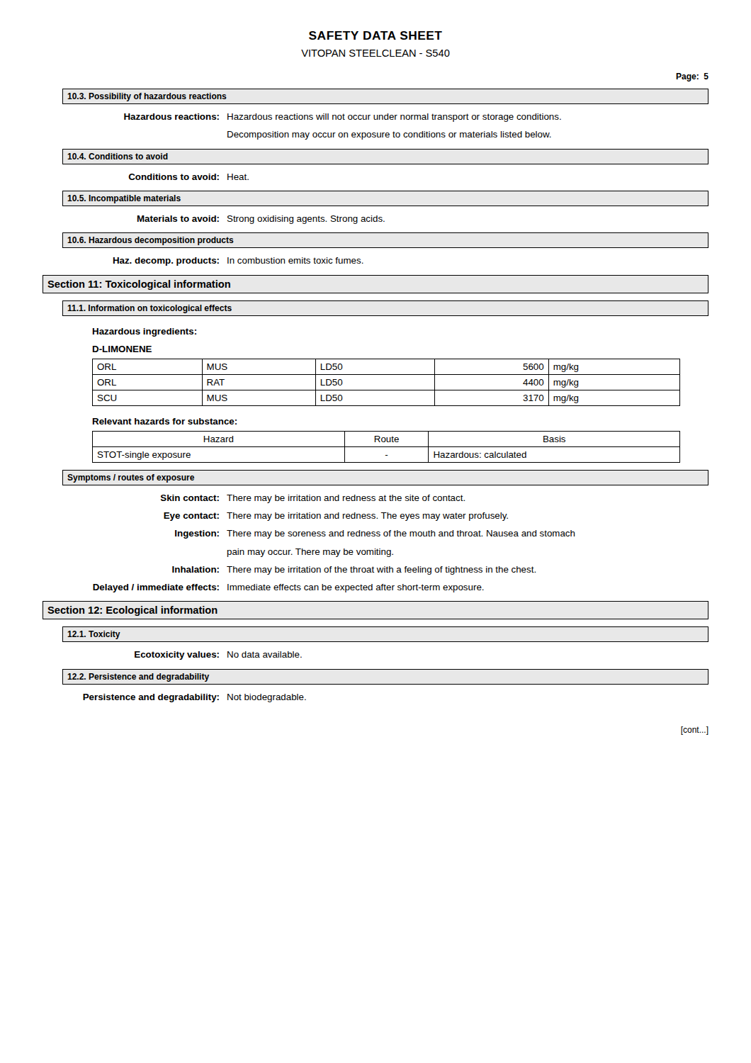SAFETY DATA SHEET
VITOPAN STEELCLEAN - S540
Page: 5
10.3. Possibility of hazardous reactions
Hazardous reactions:
Hazardous reactions will not occur under normal transport or storage conditions.
Decomposition may occur on exposure to conditions or materials listed below.
10.4. Conditions to avoid
Conditions to avoid:
Heat.
10.5. Incompatible materials
Materials to avoid:
Strong oxidising agents. Strong acids.
10.6. Hazardous decomposition products
Haz. decomp. products:
In combustion emits toxic fumes.
Section 11: Toxicological information
11.1. Information on toxicological effects
Hazardous ingredients:
D-LIMONENE
| ORL | MUS | LD50 | 5600 | mg/kg |
| ORL | RAT | LD50 | 4400 | mg/kg |
| SCU | MUS | LD50 | 3170 | mg/kg |
Relevant hazards for substance:
| Hazard | Route | Basis |
| --- | --- | --- |
| STOT-single exposure | - | Hazardous: calculated |
Symptoms / routes of exposure
Skin contact:
There may be irritation and redness at the site of contact.
Eye contact:
There may be irritation and redness. The eyes may water profusely.
Ingestion:
There may be soreness and redness of the mouth and throat. Nausea and stomach
pain may occur. There may be vomiting.
Inhalation:
There may be irritation of the throat with a feeling of tightness in the chest.
Delayed / immediate effects:
Immediate effects can be expected after short-term exposure.
Section 12: Ecological information
12.1. Toxicity
Ecotoxicity values:
No data available.
12.2. Persistence and degradability
Persistence and degradability:
Not biodegradable.
[cont...]